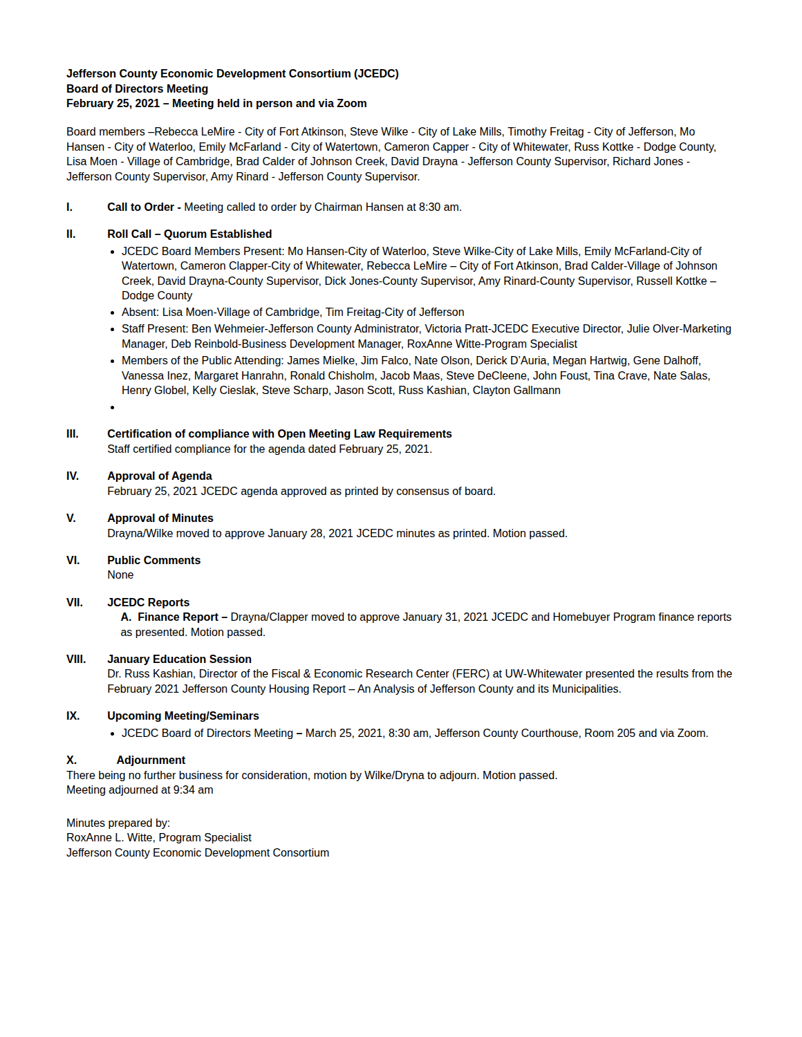Jefferson County Economic Development Consortium (JCEDC)
Board of Directors Meeting
February 25, 2021 – Meeting held in person and via Zoom
Board members –Rebecca LeMire - City of Fort Atkinson, Steve Wilke - City of Lake Mills, Timothy Freitag - City of Jefferson, Mo Hansen - City of Waterloo, Emily McFarland - City of Watertown, Cameron Capper - City of Whitewater, Russ Kottke - Dodge County, Lisa Moen - Village of Cambridge, Brad Calder of Johnson Creek, David Drayna - Jefferson County Supervisor, Richard Jones - Jefferson County Supervisor, Amy Rinard - Jefferson County Supervisor.
I. Call to Order - Meeting called to order by Chairman Hansen at 8:30 am.
II. Roll Call – Quorum Established
JCEDC Board Members Present: Mo Hansen-City of Waterloo, Steve Wilke-City of Lake Mills, Emily McFarland-City of Watertown, Cameron Clapper-City of Whitewater, Rebecca LeMire – City of Fort Atkinson, Brad Calder-Village of Johnson Creek, David Drayna-County Supervisor, Dick Jones-County Supervisor, Amy Rinard-County Supervisor, Russell Kottke – Dodge County
Absent: Lisa Moen-Village of Cambridge, Tim Freitag-City of Jefferson
Staff Present: Ben Wehmeier-Jefferson County Administrator, Victoria Pratt-JCEDC Executive Director, Julie Olver-Marketing Manager, Deb Reinbold-Business Development Manager, RoxAnne Witte-Program Specialist
Members of the Public Attending: James Mielke, Jim Falco, Nate Olson, Derick D’Auria, Megan Hartwig, Gene Dalhoff, Vanessa Inez, Margaret Hanrahn, Ronald Chisholm, Jacob Maas, Steve DeCleene, John Foust, Tina Crave, Nate Salas, Henry Globel, Kelly Cieslak, Steve Scharp, Jason Scott, Russ Kashian, Clayton Gallmann
III. Certification of compliance with Open Meeting Law Requirements
Staff certified compliance for the agenda dated February 25, 2021.
IV. Approval of Agenda
February 25, 2021 JCEDC agenda approved as printed by consensus of board.
V. Approval of Minutes
Drayna/Wilke moved to approve January 28, 2021 JCEDC minutes as printed. Motion passed.
VI. Public Comments
None
VII. JCEDC Reports
A. Finance Report – Drayna/Clapper moved to approve January 31, 2021 JCEDC and Homebuyer Program finance reports as presented. Motion passed.
VIII. January Education Session
Dr. Russ Kashian, Director of the Fiscal & Economic Research Center (FERC) at UW-Whitewater presented the results from the February 2021 Jefferson County Housing Report – An Analysis of Jefferson County and its Municipalities.
IX. Upcoming Meeting/Seminars
JCEDC Board of Directors Meeting – March 25, 2021, 8:30 am, Jefferson County Courthouse, Room 205 and via Zoom.
X. Adjournment
There being no further business for consideration, motion by Wilke/Dryna to adjourn. Motion passed.
Meeting adjourned at 9:34 am
Minutes prepared by:
RoxAnne L. Witte, Program Specialist
Jefferson County Economic Development Consortium